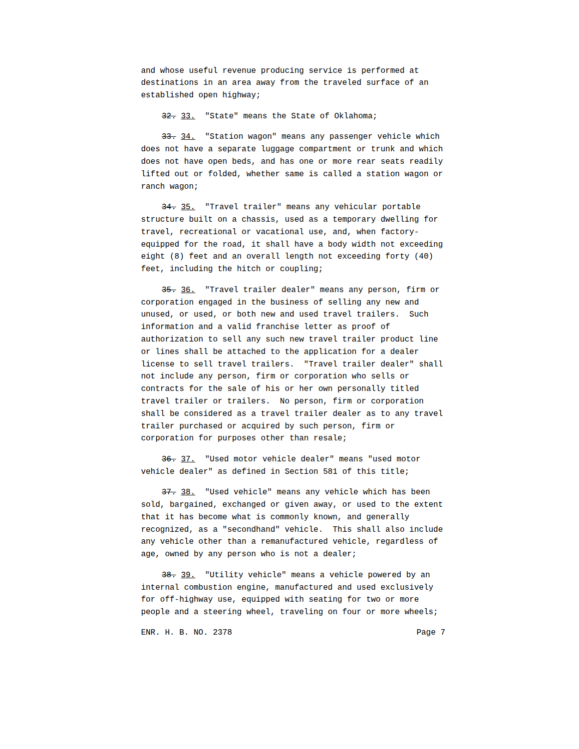and whose useful revenue producing service is performed at destinations in an area away from the traveled surface of an established open highway;
32. 33. "State" means the State of Oklahoma;
33. 34. "Station wagon" means any passenger vehicle which does not have a separate luggage compartment or trunk and which does not have open beds, and has one or more rear seats readily lifted out or folded, whether same is called a station wagon or ranch wagon;
34. 35. "Travel trailer" means any vehicular portable structure built on a chassis, used as a temporary dwelling for travel, recreational or vacational use, and, when factory-equipped for the road, it shall have a body width not exceeding eight (8) feet and an overall length not exceeding forty (40) feet, including the hitch or coupling;
35. 36. "Travel trailer dealer" means any person, firm or corporation engaged in the business of selling any new and unused, or used, or both new and used travel trailers. Such information and a valid franchise letter as proof of authorization to sell any such new travel trailer product line or lines shall be attached to the application for a dealer license to sell travel trailers. "Travel trailer dealer" shall not include any person, firm or corporation who sells or contracts for the sale of his or her own personally titled travel trailer or trailers. No person, firm or corporation shall be considered as a travel trailer dealer as to any travel trailer purchased or acquired by such person, firm or corporation for purposes other than resale;
36. 37. "Used motor vehicle dealer" means "used motor vehicle dealer" as defined in Section 581 of this title;
37. 38. "Used vehicle" means any vehicle which has been sold, bargained, exchanged or given away, or used to the extent that it has become what is commonly known, and generally recognized, as a "secondhand" vehicle. This shall also include any vehicle other than a remanufactured vehicle, regardless of age, owned by any person who is not a dealer;
38. 39. "Utility vehicle" means a vehicle powered by an internal combustion engine, manufactured and used exclusively for off-highway use, equipped with seating for two or more people and a steering wheel, traveling on four or more wheels;
ENR. H. B. NO. 2378 Page 7